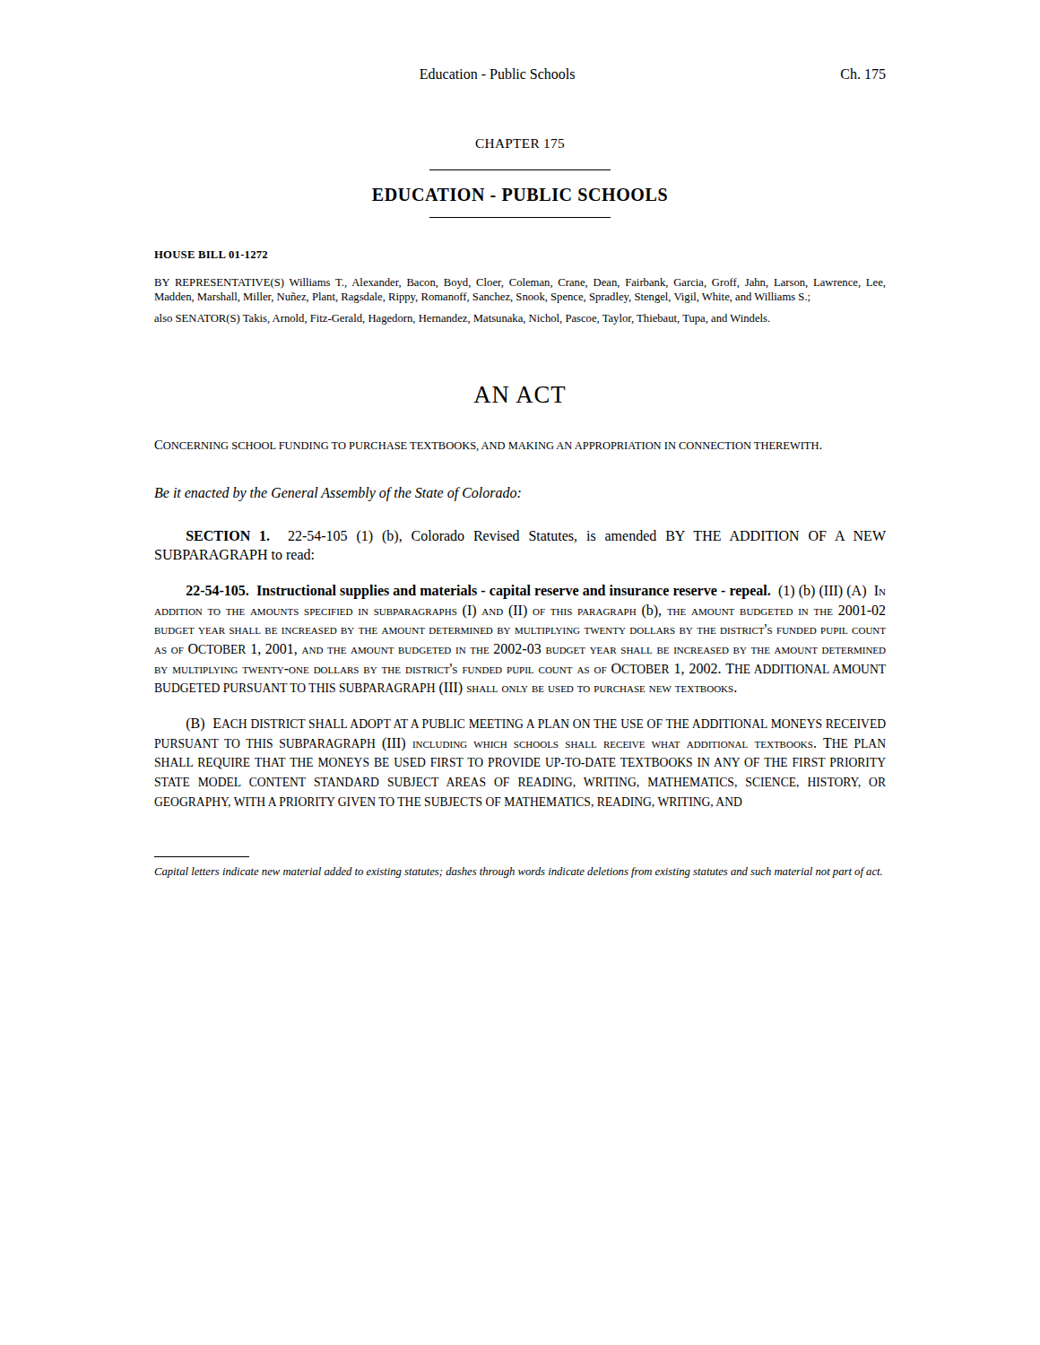Education - Public Schools
Ch. 175
CHAPTER 175
EDUCATION - PUBLIC SCHOOLS
HOUSE BILL 01-1272
BY REPRESENTATIVE(S) Williams T., Alexander, Bacon, Boyd, Cloer, Coleman, Crane, Dean, Fairbank, Garcia, Groff, Jahn, Larson, Lawrence, Lee, Madden, Marshall, Miller, Nuñez, Plant, Ragsdale, Rippy, Romanoff, Sanchez, Snook, Spence, Spradley, Stengel, Vigil, White, and Williams S.;
also SENATOR(S) Takis, Arnold, Fitz-Gerald, Hagedorn, Hernandez, Matsunaka, Nichol, Pascoe, Taylor, Thiebaut, Tupa, and Windels.
AN ACT
CONCERNING SCHOOL FUNDING TO PURCHASE TEXTBOOKS, AND MAKING AN APPROPRIATION IN CONNECTION THEREWITH.
Be it enacted by the General Assembly of the State of Colorado:
SECTION 1. 22-54-105 (1) (b), Colorado Revised Statutes, is amended BY THE ADDITION OF A NEW SUBPARAGRAPH to read:
22-54-105. Instructional supplies and materials - capital reserve and insurance reserve - repeal. (1) (b) (III) (A) In addition to the amounts specified in subparagraphs (I) and (II) of this paragraph (b), the amount budgeted in the 2001-02 budget year shall be increased by the amount determined by multiplying twenty dollars by the district's funded pupil count as of OCTOBER 1, 2001, and the amount budgeted in the 2002-03 budget year shall be increased by the amount determined by multiplying twenty-one dollars by the district's funded pupil count as of OCTOBER 1, 2002. THE ADDITIONAL AMOUNT BUDGETED PURSUANT TO THIS SUBPARAGRAPH (III) shall only be used to purchase new textbooks.
(B) EACH DISTRICT SHALL ADOPT AT A PUBLIC MEETING A PLAN ON THE USE OF THE ADDITIONAL MONEYS RECEIVED PURSUANT TO THIS SUBPARAGRAPH (III) including which schools shall receive what additional textbooks. THE PLAN SHALL REQUIRE THAT THE MONEYS BE USED FIRST TO PROVIDE UP-TO-DATE TEXTBOOKS IN ANY OF THE FIRST PRIORITY STATE MODEL CONTENT STANDARD SUBJECT AREAS OF READING, WRITING, MATHEMATICS, SCIENCE, HISTORY, OR GEOGRAPHY, WITH A PRIORITY GIVEN TO THE SUBJECTS OF MATHEMATICS, READING, WRITING, AND
Capital letters indicate new material added to existing statutes; dashes through words indicate deletions from existing statutes and such material not part of act.